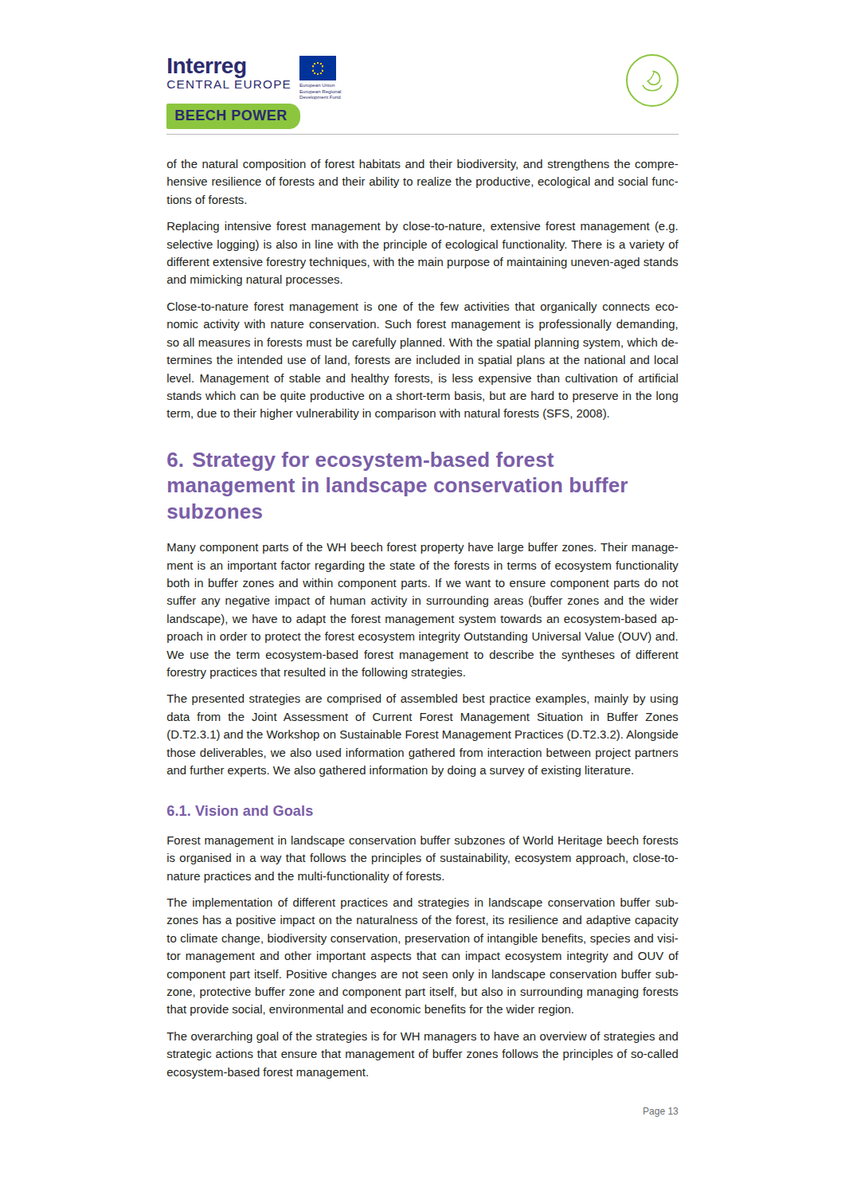Interreg CENTRAL EUROPE
European Union
European Regional
Development Fund
BEECH POWER
of the natural composition of forest habitats and their biodiversity, and strengthens the comprehensive resilience of forests and their ability to realize the productive, ecological and social functions of forests.
Replacing intensive forest management by close-to-nature, extensive forest management (e.g. selective logging) is also in line with the principle of ecological functionality. There is a variety of different extensive forestry techniques, with the main purpose of maintaining uneven-aged stands and mimicking natural processes.
Close-to-nature forest management is one of the few activities that organically connects economic activity with nature conservation. Such forest management is professionally demanding, so all measures in forests must be carefully planned. With the spatial planning system, which determines the intended use of land, forests are included in spatial plans at the national and local level. Management of stable and healthy forests, is less expensive than cultivation of artificial stands which can be quite productive on a short-term basis, but are hard to preserve in the long term, due to their higher vulnerability in comparison with natural forests (SFS, 2008).
6. Strategy for ecosystem-based forest management in landscape conservation buffer subzones
Many component parts of the WH beech forest property have large buffer zones. Their management is an important factor regarding the state of the forests in terms of ecosystem functionality both in buffer zones and within component parts. If we want to ensure component parts do not suffer any negative impact of human activity in surrounding areas (buffer zones and the wider landscape), we have to adapt the forest management system towards an ecosystem-based approach in order to protect the forest ecosystem integrity Outstanding Universal Value (OUV) and. We use the term ecosystem-based forest management to describe the syntheses of different forestry practices that resulted in the following strategies.
The presented strategies are comprised of assembled best practice examples, mainly by using data from the Joint Assessment of Current Forest Management Situation in Buffer Zones (D.T2.3.1) and the Workshop on Sustainable Forest Management Practices (D.T2.3.2). Alongside those deliverables, we also used information gathered from interaction between project partners and further experts. We also gathered information by doing a survey of existing literature.
6.1. Vision and Goals
Forest management in landscape conservation buffer subzones of World Heritage beech forests is organised in a way that follows the principles of sustainability, ecosystem approach, close-to-nature practices and the multi-functionality of forests.
The implementation of different practices and strategies in landscape conservation buffer subzones has a positive impact on the naturalness of the forest, its resilience and adaptive capacity to climate change, biodiversity conservation, preservation of intangible benefits, species and visitor management and other important aspects that can impact ecosystem integrity and OUV of component part itself. Positive changes are not seen only in landscape conservation buffer subzone, protective buffer zone and component part itself, but also in surrounding managing forests that provide social, environmental and economic benefits for the wider region.
The overarching goal of the strategies is for WH managers to have an overview of strategies and strategic actions that ensure that management of buffer zones follows the principles of so-called ecosystem-based forest management.
Page 13